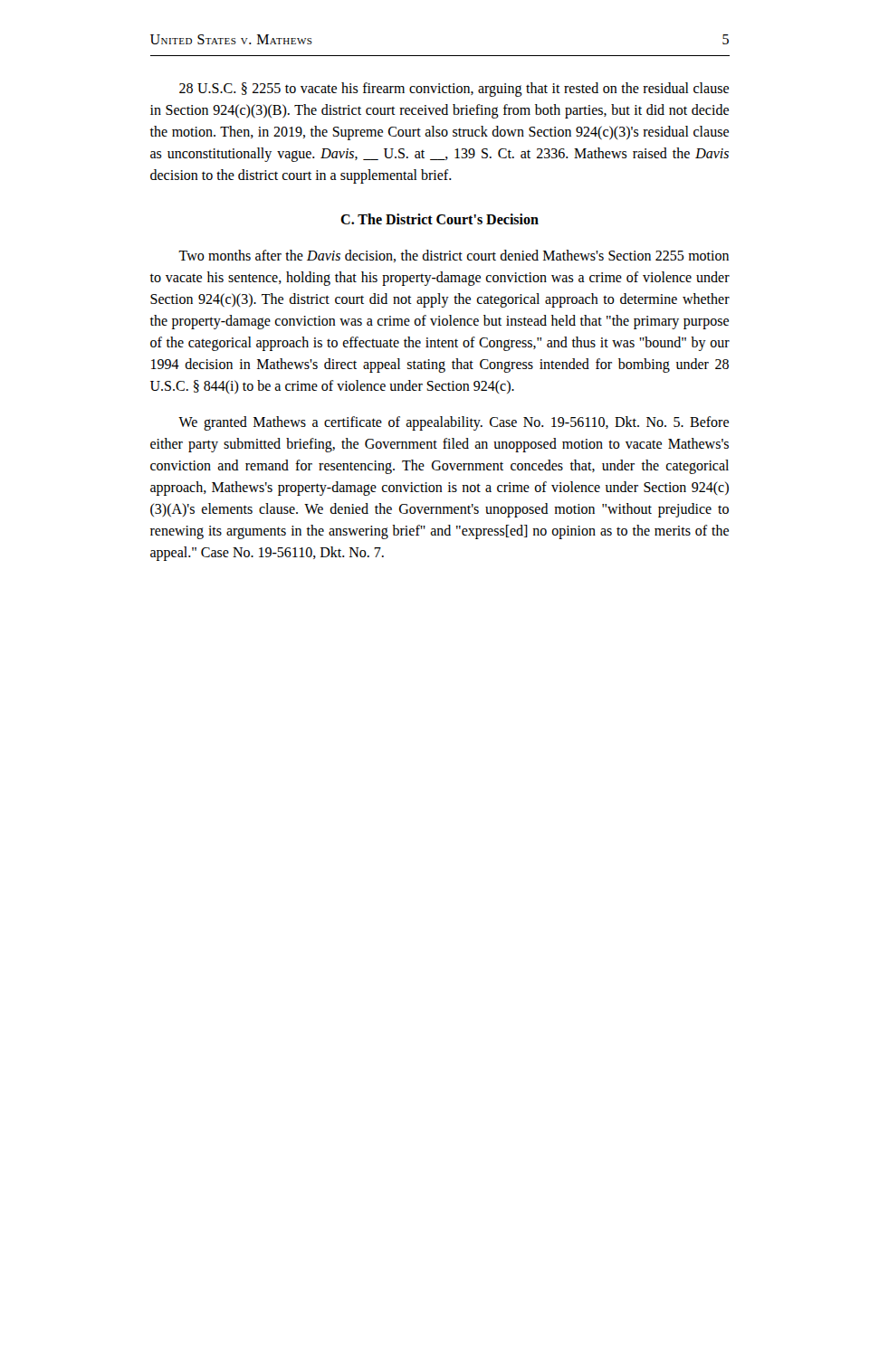United States v. Mathews 5
28 U.S.C. § 2255 to vacate his firearm conviction, arguing that it rested on the residual clause in Section 924(c)(3)(B). The district court received briefing from both parties, but it did not decide the motion. Then, in 2019, the Supreme Court also struck down Section 924(c)(3)'s residual clause as unconstitutionally vague. Davis, __ U.S. at __, 139 S. Ct. at 2336. Mathews raised the Davis decision to the district court in a supplemental brief.
C. The District Court's Decision
Two months after the Davis decision, the district court denied Mathews's Section 2255 motion to vacate his sentence, holding that his property-damage conviction was a crime of violence under Section 924(c)(3). The district court did not apply the categorical approach to determine whether the property-damage conviction was a crime of violence but instead held that "the primary purpose of the categorical approach is to effectuate the intent of Congress," and thus it was "bound" by our 1994 decision in Mathews's direct appeal stating that Congress intended for bombing under 28 U.S.C. § 844(i) to be a crime of violence under Section 924(c).
We granted Mathews a certificate of appealability. Case No. 19-56110, Dkt. No. 5. Before either party submitted briefing, the Government filed an unopposed motion to vacate Mathews's conviction and remand for resentencing. The Government concedes that, under the categorical approach, Mathews's property-damage conviction is not a crime of violence under Section 924(c)(3)(A)'s elements clause. We denied the Government's unopposed motion "without prejudice to renewing its arguments in the answering brief" and "express[ed] no opinion as to the merits of the appeal." Case No. 19-56110, Dkt. No. 7.